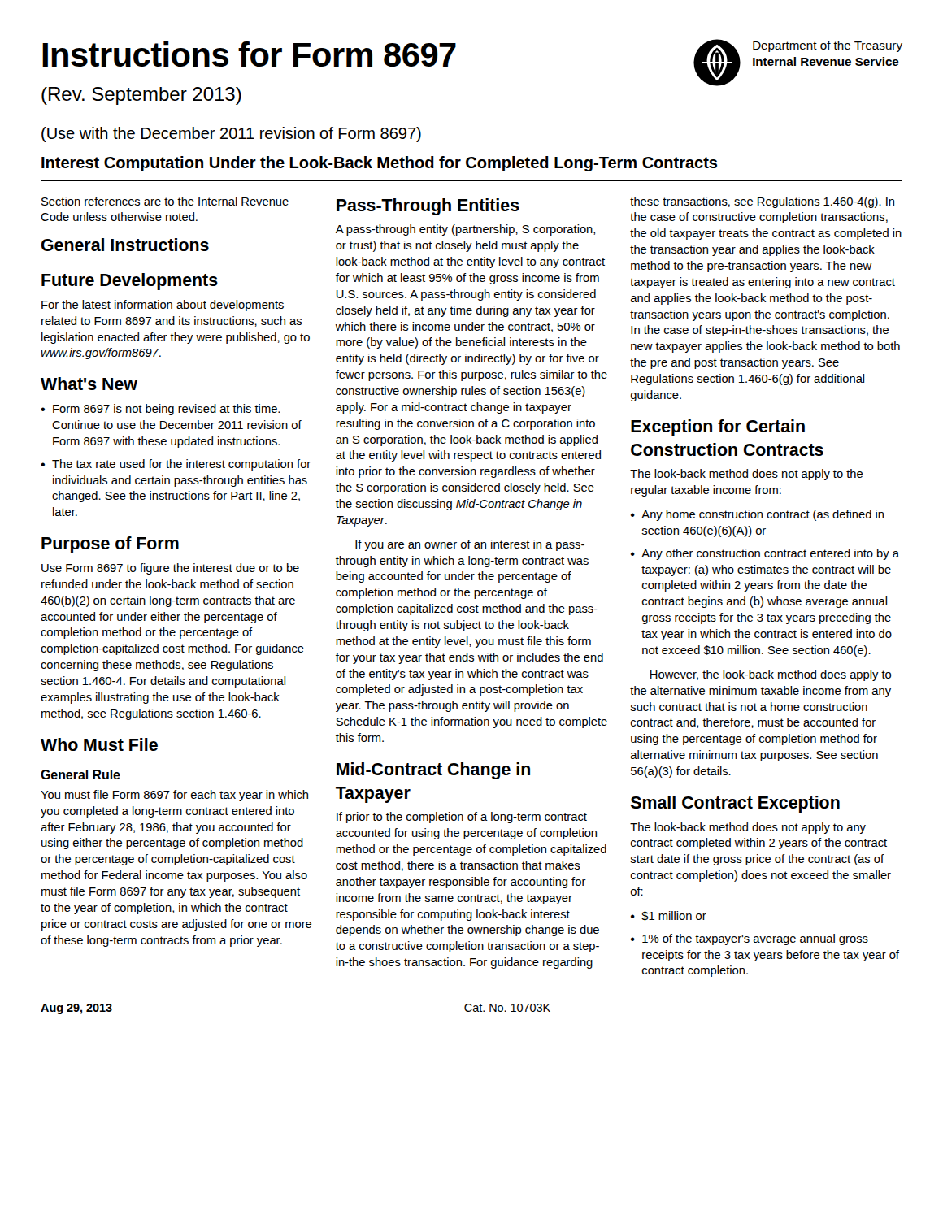Instructions for Form 8697
(Rev. September 2013)
Department of the Treasury Internal Revenue Service
(Use with the December 2011 revision of Form 8697)
Interest Computation Under the Look-Back Method for Completed Long-Term Contracts
Section references are to the Internal Revenue Code unless otherwise noted.
General Instructions
Future Developments
For the latest information about developments related to Form 8697 and its instructions, such as legislation enacted after they were published, go to www.irs.gov/form8697.
What's New
Form 8697 is not being revised at this time. Continue to use the December 2011 revision of Form 8697 with these updated instructions.
The tax rate used for the interest computation for individuals and certain pass-through entities has changed. See the instructions for Part II, line 2, later.
Purpose of Form
Use Form 8697 to figure the interest due or to be refunded under the look-back method of section 460(b)(2) on certain long-term contracts that are accounted for under either the percentage of completion method or the percentage of completion-capitalized cost method. For guidance concerning these methods, see Regulations section 1.460-4. For details and computational examples illustrating the use of the look-back method, see Regulations section 1.460-6.
Who Must File
General Rule
You must file Form 8697 for each tax year in which you completed a long-term contract entered into after February 28, 1986, that you accounted for using either the percentage of completion method or the percentage of completion-capitalized cost method for Federal income tax purposes. You also must file Form 8697 for any tax year, subsequent to the year of completion, in which the contract price or contract costs are adjusted for one or more of these long-term contracts from a prior year.
Pass-Through Entities
A pass-through entity (partnership, S corporation, or trust) that is not closely held must apply the look-back method at the entity level to any contract for which at least 95% of the gross income is from U.S. sources. A pass-through entity is considered closely held if, at any time during any tax year for which there is income under the contract, 50% or more (by value) of the beneficial interests in the entity is held (directly or indirectly) by or for five or fewer persons. For this purpose, rules similar to the constructive ownership rules of section 1563(e) apply. For a mid-contract change in taxpayer resulting in the conversion of a C corporation into an S corporation, the look-back method is applied at the entity level with respect to contracts entered into prior to the conversion regardless of whether the S corporation is considered closely held. See the section discussing Mid-Contract Change in Taxpayer.
If you are an owner of an interest in a pass-through entity in which a long-term contract was being accounted for under the percentage of completion method or the percentage of completion capitalized cost method and the pass-through entity is not subject to the look-back method at the entity level, you must file this form for your tax year that ends with or includes the end of the entity's tax year in which the contract was completed or adjusted in a post-completion tax year. The pass-through entity will provide on Schedule K-1 the information you need to complete this form.
Mid-Contract Change in Taxpayer
If prior to the completion of a long-term contract accounted for using the percentage of completion method or the percentage of completion capitalized cost method, there is a transaction that makes another taxpayer responsible for accounting for income from the same contract, the taxpayer responsible for computing look-back interest depends on whether the ownership change is due to a constructive completion transaction or a step-in-the shoes transaction. For guidance regarding these transactions, see Regulations 1.460-4(g). In the case of constructive completion transactions, the old taxpayer treats the contract as completed in the transaction year and applies the look-back method to the pre-transaction years. The new taxpayer is treated as entering into a new contract and applies the look-back method to the post-transaction years upon the contract's completion. In the case of step-in-the-shoes transactions, the new taxpayer applies the look-back method to both the pre and post transaction years. See Regulations section 1.460-6(g) for additional guidance.
Exception for Certain Construction Contracts
The look-back method does not apply to the regular taxable income from:
Any home construction contract (as defined in section 460(e)(6)(A)) or
Any other construction contract entered into by a taxpayer: (a) who estimates the contract will be completed within 2 years from the date the contract begins and (b) whose average annual gross receipts for the 3 tax years preceding the tax year in which the contract is entered into do not exceed $10 million. See section 460(e).
However, the look-back method does apply to the alternative minimum taxable income from any such contract that is not a home construction contract and, therefore, must be accounted for using the percentage of completion method for alternative minimum tax purposes. See section 56(a)(3) for details.
Small Contract Exception
The look-back method does not apply to any contract completed within 2 years of the contract start date if the gross price of the contract (as of contract completion) does not exceed the smaller of:
$1 million or
1% of the taxpayer's average annual gross receipts for the 3 tax years before the tax year of contract completion.
Aug 29, 2013 Cat. No. 10703K